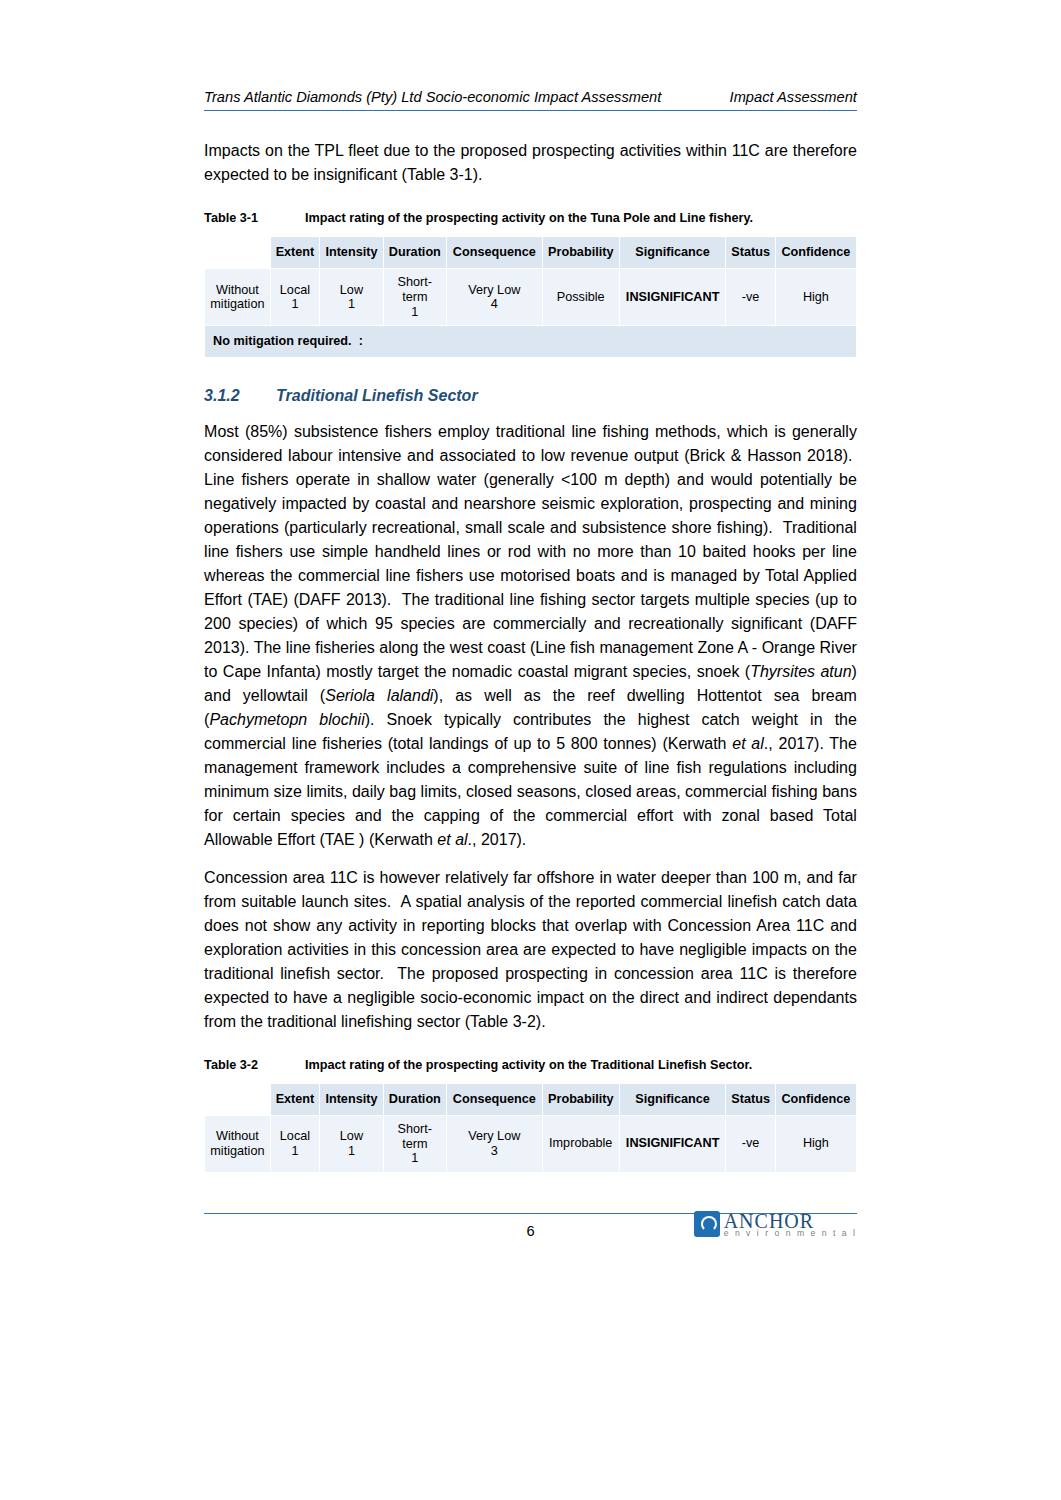Trans Atlantic Diamonds (Pty) Ltd Socio-economic Impact Assessment
Impact Assessment
Impacts on the TPL fleet due to the proposed prospecting activities within 11C are therefore expected to be insignificant (Table 3-1).
Table 3-1 Impact rating of the prospecting activity on the Tuna Pole and Line fishery.
| | Extent | Intensity | Duration | Consequence | Probability | Significance | Status | Confidence |
| --- | --- | --- | --- | --- | --- | --- | --- | --- |
| Without mitigation | Local 1 | Low 1 | Short- term 1 | Very Low 4 | Possible | INSIGNIFICANT | -ve | High |
| No mitigation required. : |
3.1.2 Traditional Linefish Sector
Most (85%) subsistence fishers employ traditional line fishing methods, which is generally considered labour intensive and associated to low revenue output (Brick & Hasson 2018). Line fishers operate in shallow water (generally <100 m depth) and would potentially be negatively impacted by coastal and nearshore seismic exploration, prospecting and mining operations (particularly recreational, small scale and subsistence shore fishing). Traditional line fishers use simple handheld lines or rod with no more than 10 baited hooks per line whereas the commercial line fishers use motorised boats and is managed by Total Applied Effort (TAE) (DAFF 2013). The traditional line fishing sector targets multiple species (up to 200 species) of which 95 species are commercially and recreationally significant (DAFF 2013). The line fisheries along the west coast (Line fish management Zone A - Orange River to Cape Infanta) mostly target the nomadic coastal migrant species, snoek (Thyrsites atun) and yellowtail (Seriola lalandi), as well as the reef dwelling Hottentot sea bream (Pachymetopn blochii). Snoek typically contributes the highest catch weight in the commercial line fisheries (total landings of up to 5 800 tonnes) (Kerwath et al., 2017). The management framework includes a comprehensive suite of line fish regulations including minimum size limits, daily bag limits, closed seasons, closed areas, commercial fishing bans for certain species and the capping of the commercial effort with zonal based Total Allowable Effort (TAE ) (Kerwath et al., 2017).
Concession area 11C is however relatively far offshore in water deeper than 100 m, and far from suitable launch sites. A spatial analysis of the reported commercial linefish catch data does not show any activity in reporting blocks that overlap with Concession Area 11C and exploration activities in this concession area are expected to have negligible impacts on the traditional linefish sector. The proposed prospecting in concession area 11C is therefore expected to have a negligible socio-economic impact on the direct and indirect dependants from the traditional linefishing sector (Table 3-2).
Table 3-2 Impact rating of the prospecting activity on the Traditional Linefish Sector.
| | Extent | Intensity | Duration | Consequence | Probability | Significance | Status | Confidence |
| --- | --- | --- | --- | --- | --- | --- | --- | --- |
| Without mitigation | Local 1 | Low 1 | Short- term 1 | Very Low 3 | Improbable | INSIGNIFICANT | -ve | High |
6
ANCHOR e n v i r o n m e n t a l